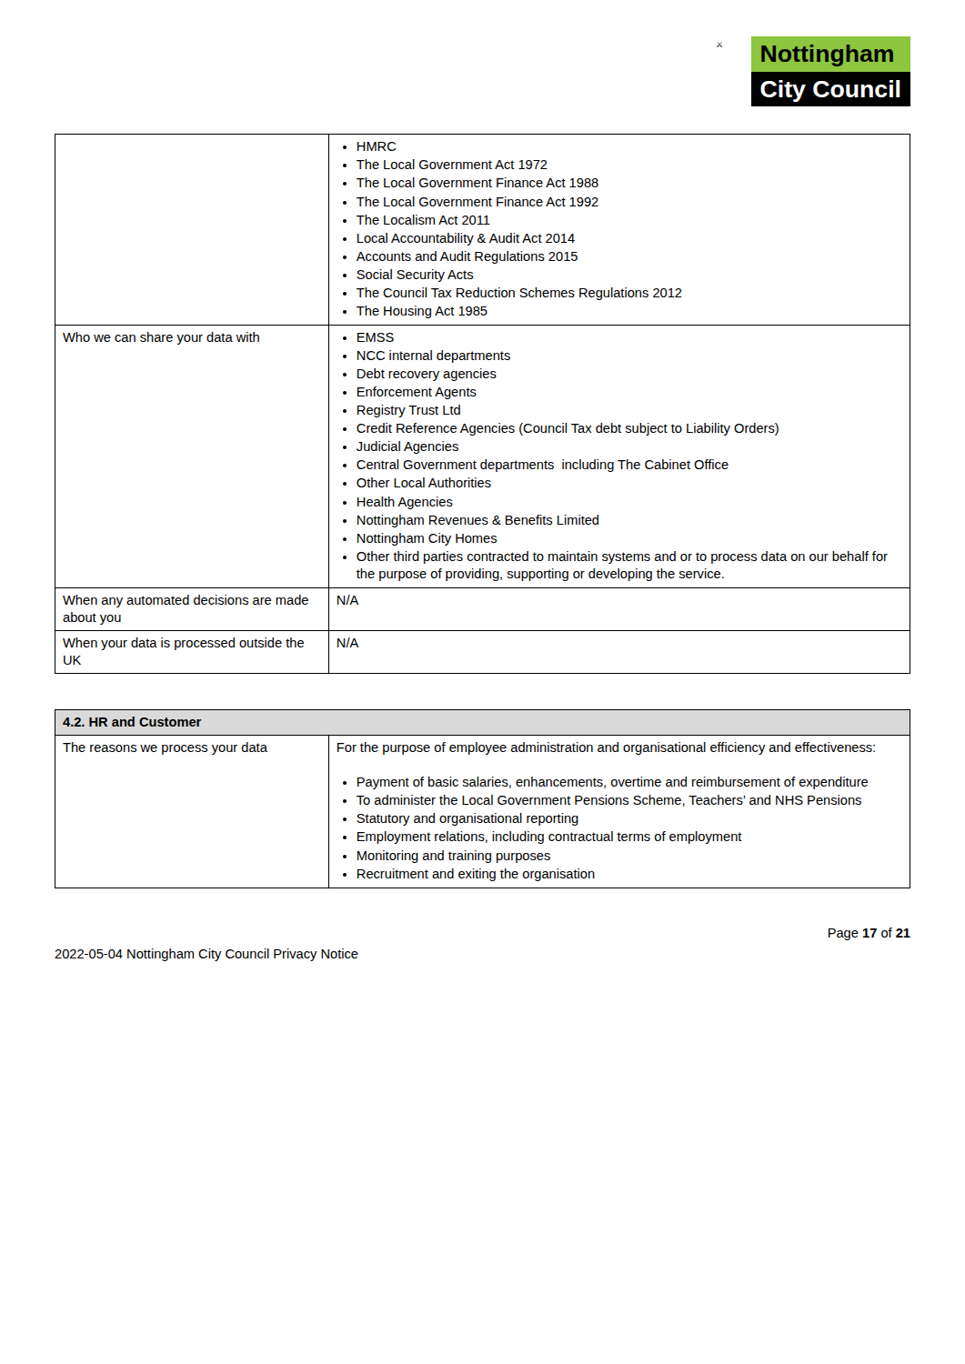⚔ Nottingham City Council
| | HMRC The Local Government Act 1972 The Local Government Finance Act 1988 The Local Government Finance Act 1992 The Localism Act 2011 Local Accountability & Audit Act 2014 Accounts and Audit Regulations 2015 Social Security Acts The Council Tax Reduction Schemes Regulations 2012 The Housing Act 1985 |
| Who we can share your data with | EMSS NCC internal departments Debt recovery agencies Enforcement Agents Registry Trust Ltd Credit Reference Agencies (Council Tax debt subject to Liability Orders) Judicial Agencies Central Government departments including The Cabinet Office Other Local Authorities Health Agencies Nottingham Revenues & Benefits Limited Nottingham City Homes Other third parties contracted to maintain systems and or to process data on our behalf for the purpose of providing, supporting or developing the service. |
| When any automated decisions are made about you | N/A |
| When your data is processed outside the UK | N/A |
| 4.2. HR and Customer |
| The reasons we process your data | For the purpose of employee administration and organisational efficiency and effectiveness: Payment of basic salaries, enhancements, overtime and reimbursement of expenditure To administer the Local Government Pensions Scheme, Teachers’ and NHS Pensions Statutory and organisational reporting Employment relations, including contractual terms of employment Monitoring and training purposes Recruitment and exiting the organisation |
Page 17 of 21
2022-05-04 Nottingham City Council Privacy Notice